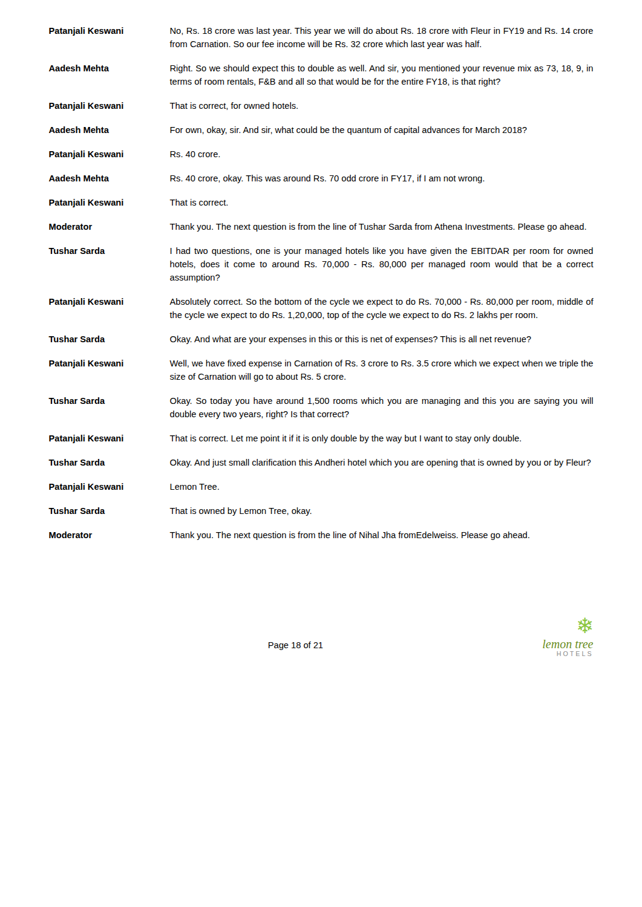Patanjali Keswani
No, Rs. 18 crore was last year. This year we will do about Rs. 18 crore with Fleur in FY19 and Rs. 14 crore from Carnation. So our fee income will be Rs. 32 crore which last year was half.
Aadesh Mehta
Right. So we should expect this to double as well. And sir, you mentioned your revenue mix as 73, 18, 9, in terms of room rentals, F&B and all so that would be for the entire FY18, is that right?
Patanjali Keswani
That is correct, for owned hotels.
Aadesh Mehta
For own, okay, sir. And sir, what could be the quantum of capital advances for March 2018?
Patanjali Keswani
Rs. 40 crore.
Aadesh Mehta
Rs. 40 crore, okay. This was around Rs. 70 odd crore in FY17, if I am not wrong.
Patanjali Keswani
That is correct.
Moderator
Thank you. The next question is from the line of Tushar Sarda from Athena Investments. Please go ahead.
Tushar Sarda
I had two questions, one is your managed hotels like you have given the EBITDAR per room for owned hotels, does it come to around Rs. 70,000 - Rs. 80,000 per managed room would that be a correct assumption?
Patanjali Keswani
Absolutely correct. So the bottom of the cycle we expect to do Rs. 70,000 - Rs. 80,000 per room, middle of the cycle we expect to do Rs. 1,20,000, top of the cycle we expect to do Rs. 2 lakhs per room.
Tushar Sarda
Okay. And what are your expenses in this or this is net of expenses? This is all net revenue?
Patanjali Keswani
Well, we have fixed expense in Carnation of Rs. 3 crore to Rs. 3.5 crore which we expect when we triple the size of Carnation will go to about Rs. 5 crore.
Tushar Sarda
Okay. So today you have around 1,500 rooms which you are managing and this you are saying you will double every two years, right? Is that correct?
Patanjali Keswani
That is correct. Let me point it if it is only double by the way but I want to stay only double.
Tushar Sarda
Okay. And just small clarification this Andheri hotel which you are opening that is owned by you or by Fleur?
Patanjali Keswani
Lemon Tree.
Tushar Sarda
That is owned by Lemon Tree, okay.
Moderator
Thank you. The next question is from the line of Nihal Jha fromEdelweiss. Please go ahead.
Page 18 of 21
❄
lemon tree
HOTELS